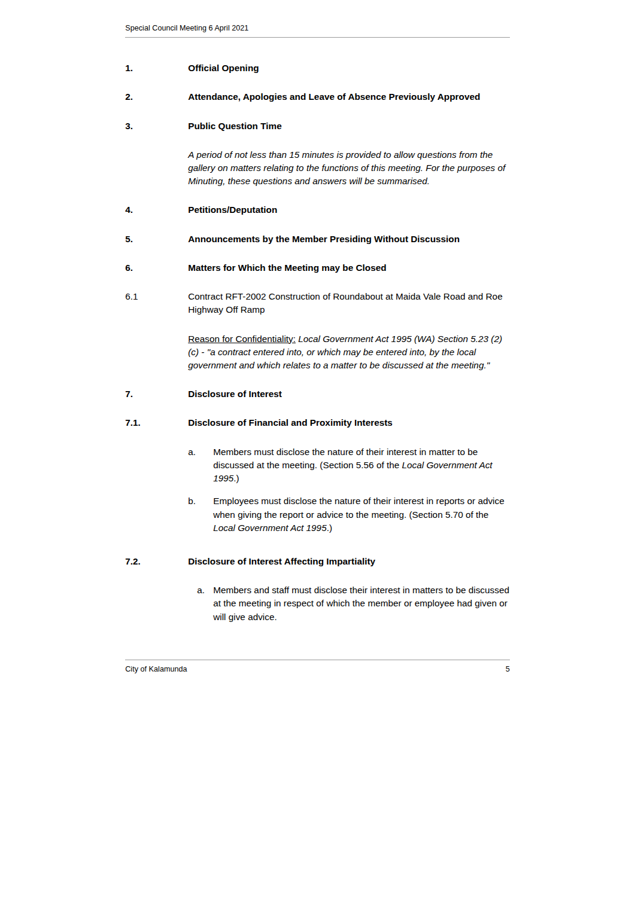Special Council Meeting 6 April 2021
1.
Official Opening
2.
Attendance, Apologies and Leave of Absence Previously Approved
3.
Public Question Time
A period of not less than 15 minutes is provided to allow questions from the gallery on matters relating to the functions of this meeting. For the purposes of Minuting, these questions and answers will be summarised.
4.
Petitions/Deputation
5.
Announcements by the Member Presiding Without Discussion
6.
Matters for Which the Meeting may be Closed
6.1
Contract RFT-2002 Construction of Roundabout at Maida Vale Road and Roe Highway Off Ramp
Reason for Confidentiality: Local Government Act 1995 (WA) Section 5.23 (2) (c) - "a contract entered into, or which may be entered into, by the local government and which relates to a matter to be discussed at the meeting."
7.
Disclosure of Interest
7.1.
Disclosure of Financial and Proximity Interests
a.
Members must disclose the nature of their interest in matter to be discussed at the meeting. (Section 5.56 of the Local Government Act 1995.)
b.
Employees must disclose the nature of their interest in reports or advice when giving the report or advice to the meeting. (Section 5.70 of the Local Government Act 1995.)
7.2.
Disclosure of Interest Affecting Impartiality
a.
Members and staff must disclose their interest in matters to be discussed at the meeting in respect of which the member or employee had given or will give advice.
City of Kalamunda 5